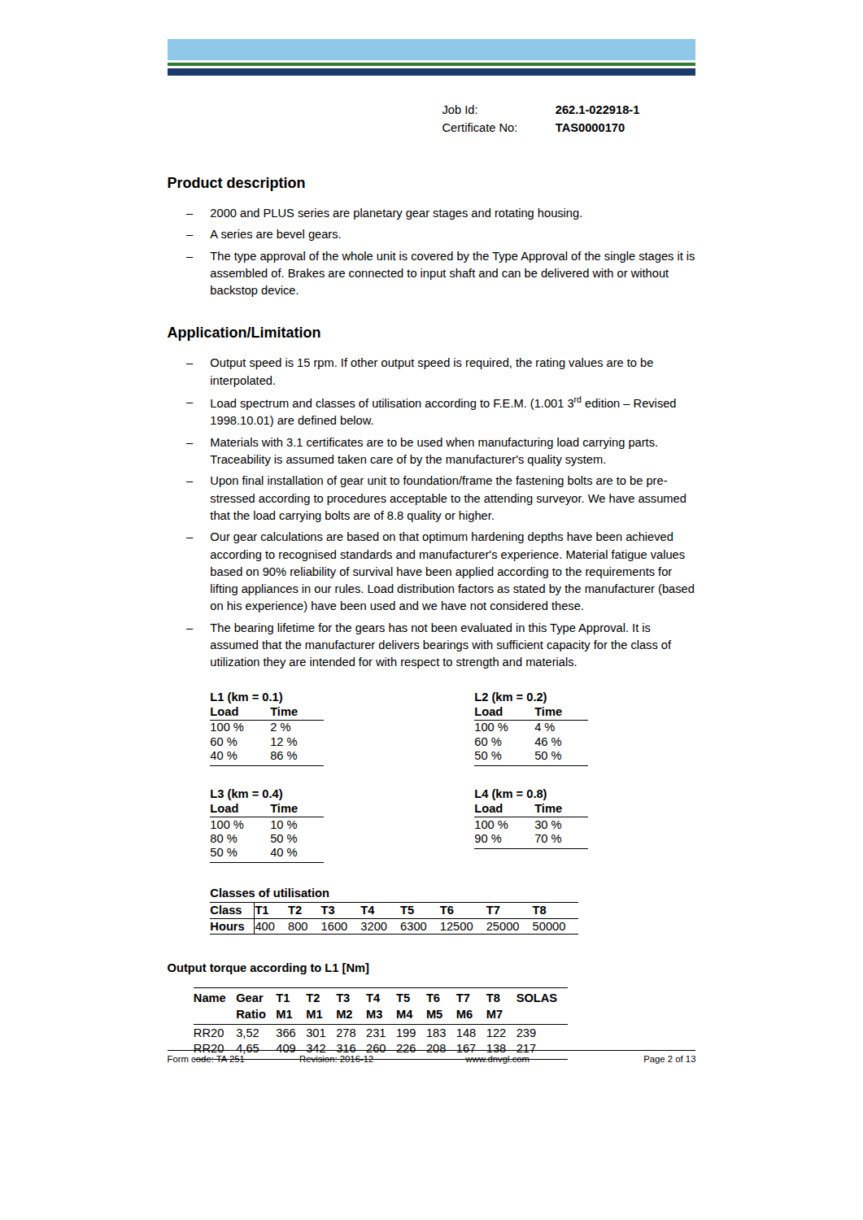Job Id: 262.1-022918-1
Certificate No: TAS0000170
Product description
2000 and PLUS series are planetary gear stages and rotating housing.
A series are bevel gears.
The type approval of the whole unit is covered by the Type Approval of the single stages it is assembled of. Brakes are connected to input shaft and can be delivered with or without backstop device.
Application/Limitation
Output speed is 15 rpm. If other output speed is required, the rating values are to be interpolated.
Load spectrum and classes of utilisation according to F.E.M. (1.001 3rd edition – Revised 1998.10.01) are defined below.
Materials with 3.1 certificates are to be used when manufacturing load carrying parts. Traceability is assumed taken care of by the manufacturer's quality system.
Upon final installation of gear unit to foundation/frame the fastening bolts are to be pre-stressed according to procedures acceptable to the attending surveyor. We have assumed that the load carrying bolts are of 8.8 quality or higher.
Our gear calculations are based on that optimum hardening depths have been achieved according to recognised standards and manufacturer's experience. Material fatigue values based on 90% reliability of survival have been applied according to the requirements for lifting appliances in our rules. Load distribution factors as stated by the manufacturer (based on his experience) have been used and we have not considered these.
The bearing lifetime for the gears has not been evaluated in this Type Approval. It is assumed that the manufacturer delivers bearings with sufficient capacity for the class of utilization they are intended for with respect to strength and materials.
L1 (km = 0.1)
| Load | Time |
| --- | --- |
| 100 % | 2 % |
| 60 % | 12 % |
| 40 % | 86 % |
L2 (km = 0.2)
| Load | Time |
| --- | --- |
| 100 % | 4 % |
| 60 % | 46 % |
| 50 % | 50 % |
L3 (km = 0.4)
| Load | Time |
| --- | --- |
| 100 % | 10 % |
| 80 % | 50 % |
| 50 % | 40 % |
L4 (km = 0.8)
| Load | Time |
| --- | --- |
| 100 % | 30 % |
| 90 % | 70 % |
Classes of utilisation
| Class | T1 | T2 | T3 | T4 | T5 | T6 | T7 | T8 |
| --- | --- | --- | --- | --- | --- | --- | --- | --- |
| Hours | 400 | 800 | 1600 | 3200 | 6300 | 12500 | 25000 | 50000 |
Output torque according to L1 [Nm]
| Name | Gear | T1 | T2 | T3 | T4 | T5 | T6 | T7 | T8 | SOLAS |
| --- | --- | --- | --- | --- | --- | --- | --- | --- | --- | --- |
| | Ratio | M1 | M1 | M2 | M3 | M4 | M5 | M6 | M7 | |
| RR20 | 3,52 | 366 | 301 | 278 | 231 | 199 | 183 | 148 | 122 | 239 |
| RR20 | 4,65 | 409 | 342 | 316 | 260 | 226 | 208 | 167 | 138 | 217 |
| Form code: TA 251 | Revision: 2016-12 | www.dnvgl.com | Page 2 of 13 |